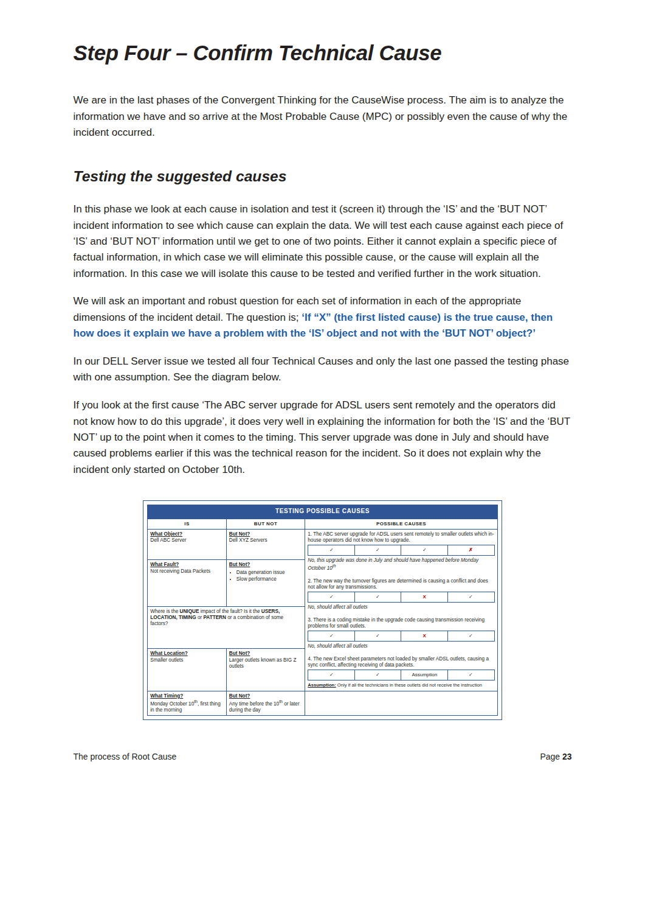Step Four – Confirm Technical Cause
We are in the last phases of the Convergent Thinking for the CauseWise process. The aim is to analyze the information we have and so arrive at the Most Probable Cause (MPC) or possibly even the cause of why the incident occurred.
Testing the suggested causes
In this phase we look at each cause in isolation and test it (screen it) through the ‘IS’ and the ‘BUT NOT’ incident information to see which cause can explain the data. We will test each cause against each piece of ‘IS’ and ‘BUT NOT’ information until we get to one of two points. Either it cannot explain a specific piece of factual information, in which case we will eliminate this possible cause, or the cause will explain all the information. In this case we will isolate this cause to be tested and verified further in the work situation.
We will ask an important and robust question for each set of information in each of the appropriate dimensions of the incident detail. The question is; ‘If “X” (the first listed cause) is the true cause, then how does it explain we have a problem with the ‘IS’ object and not with the ‘BUT NOT’ object?’
In our DELL Server issue we tested all four Technical Causes and only the last one passed the testing phase with one assumption. See the diagram below.
If you look at the first cause ‘The ABC server upgrade for ADSL users sent remotely and the operators did not know how to do this upgrade’, it does very well in explaining the information for both the ‘IS’ and the ‘BUT NOT’ up to the point when it comes to the timing. This server upgrade was done in July and should have caused problems earlier if this was the technical reason for the incident. So it does not explain why the incident only started on October 10th.
Testing Possible Causes
| IS | But Not | Possible Causes |
| --- | --- | --- |
| What Object? Dell ABC Server | But Not? Dell XYZ Servers | 1. The ABC server upgrade for ADSL users sent remotely to smaller outlets which in-house operators did not know how to upgrade. / ✓ / ✓ / ✓ / ✗ / No, this upgrade was done in July and should have happened before Monday October 10 th 2. The new way the turnover figures are determined is causing a conflict and does not allow for any transmissions. / ✓ / ✓ / X / ✓ / No, should affect all outlets 3. There is a coding mistake in the upgrade code causing transmission receiving problems for small outlets. / ✓ / ✓ / X / ✓ / No, should affect all outlets 4. The new Excel sheet parameters not loaded by smaller ADSL outlets, causing a sync conflict, affecting receiving of data packets. / ✓ / ✓ / Assumption / ✓ / Assumption: Only if all the technicians in these outlets did not receive the instruction |
| What Fault? Not receiving Data Packets | But Not? Data generation issue Slow performance |
| Where is the UNIQUE impact of the fault? Is it the USERS, LOCATION, TIMING or PATTERN or a combination of some factors? |
| What Location? Smaller outlets | But Not? Larger outlets known as BIG Z outlets |
| What Timing? Monday October 10 th , first thing in the morning | But Not? Any time before the 10 th or later during the day | |
The process of Root Cause Page 23